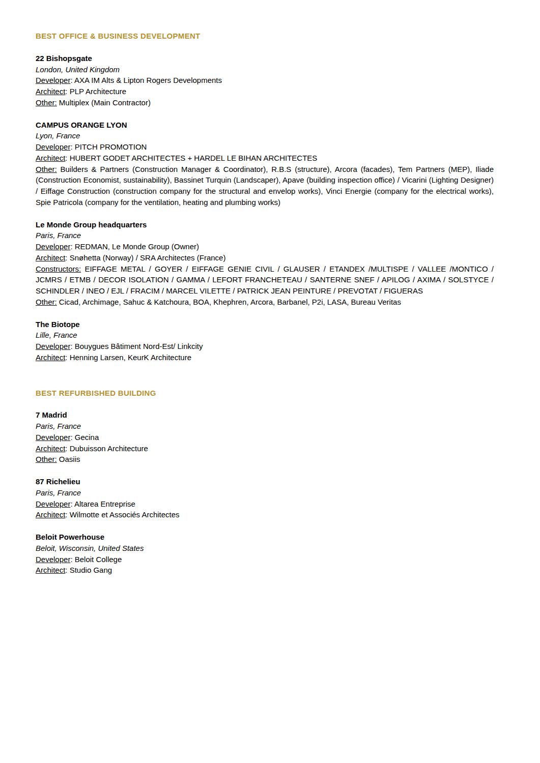Best Office & Business Development
22 Bishopsgate
London, United Kingdom
Developer: AXA IM Alts & Lipton Rogers Developments
Architect: PLP Architecture
Other: Multiplex (Main Contractor)
CAMPUS ORANGE LYON
Lyon, France
Developer: PITCH PROMOTION
Architect: HUBERT GODET ARCHITECTES + HARDEL LE BIHAN ARCHITECTES
Other: Builders & Partners (Construction Manager & Coordinator), R.B.S (structure), Arcora (facades), Tem Partners (MEP), Iliade (Construction Economist, sustainability), Bassinet Turquin (Landscaper), Apave (building inspection office) / Vicarini (Lighting Designer) / Eiffage Construction (construction company for the structural and envelop works), Vinci Energie (company for the electrical works), Spie Patricola (company for the ventilation, heating and plumbing works)
Le Monde Group headquarters
Paris, France
Developer: REDMAN, Le Monde Group (Owner)
Architect: Snøhetta (Norway) / SRA Architectes (France)
Constructors: EIFFAGE METAL / GOYER / EIFFAGE GENIE CIVIL / GLAUSER / ETANDEX /MULTISPE / VALLEE /MONTICO / JCMRS / ETMB / DECOR ISOLATION / GAMMA / LEFORT FRANCHETEAU / SANTERNE SNEF / APILOG / AXIMA / SOLSTYCE / SCHINDLER / INEO / EJL / FRACIM / MARCEL VILETTE / PATRICK JEAN PEINTURE / PREVOTAT / FIGUERAS
Other: Cicad, Archimage, Sahuc & Katchoura, BOA, Khephren, Arcora, Barbanel, P2i, LASA, Bureau Veritas
The Biotope
Lille, France
Developer: Bouygues Bâtiment Nord-Est/ Linkcity
Architect: Henning Larsen, KeurK Architecture
Best Refurbished Building
7 Madrid
Paris, France
Developer: Gecina
Architect: Dubuisson Architecture
Other: Oasiis
87 Richelieu
Paris, France
Developer: Altarea Entreprise
Architect: Wilmotte et Associés Architectes
Beloit Powerhouse
Beloit, Wisconsin, United States
Developer: Beloit College
Architect: Studio Gang